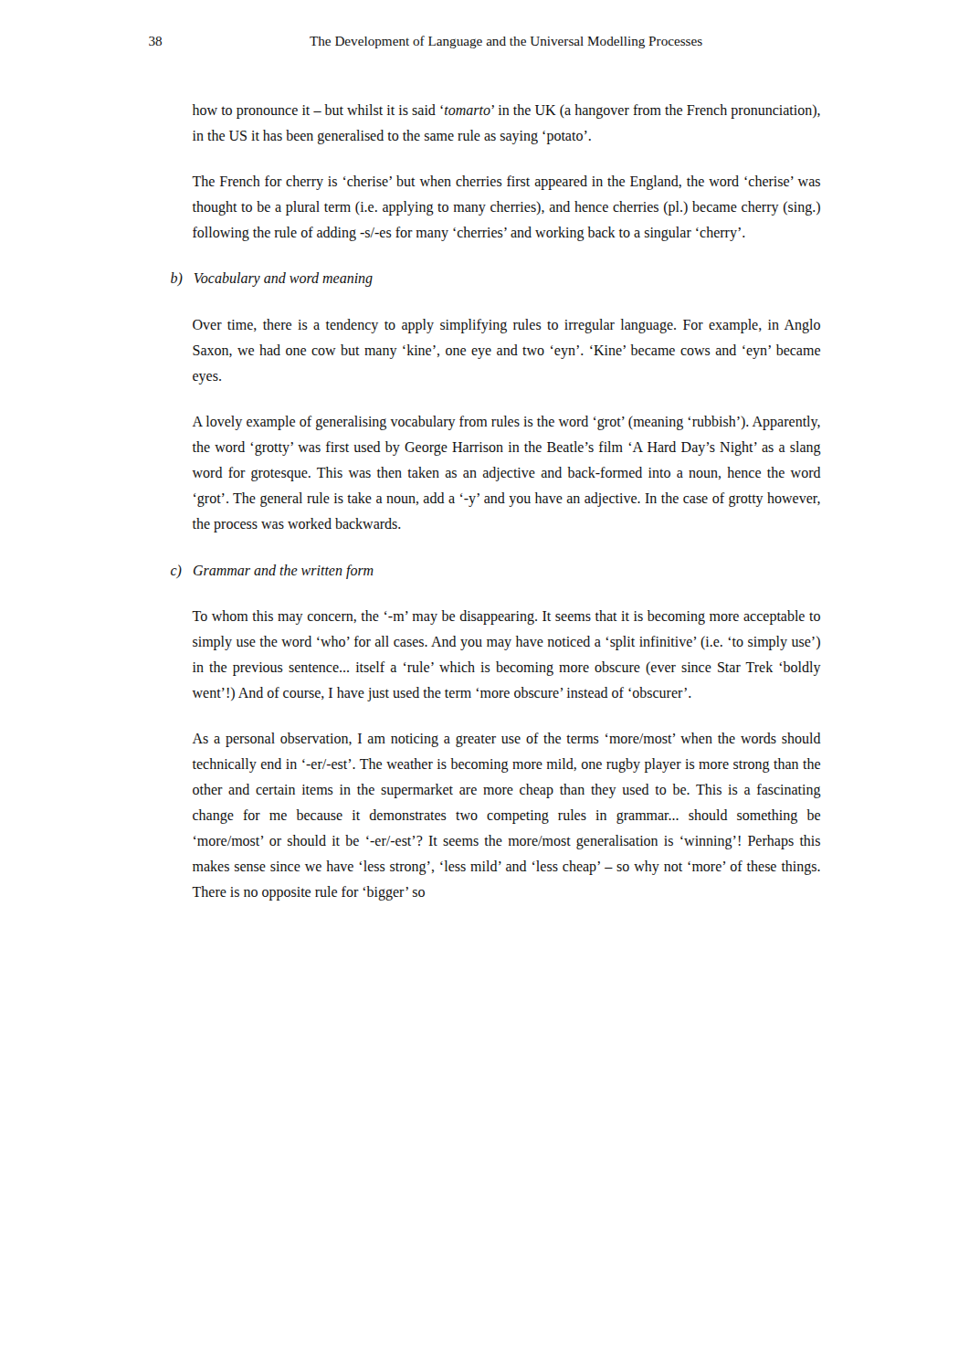38 The Development of Language and the Universal Modelling Processes
how to pronounce it – but whilst it is said ‘tomarto’ in the UK (a hangover from the French pronunciation), in the US it has been generalised to the same rule as saying ‘potato’.
The French for cherry is ‘cherise’ but when cherries first appeared in the England, the word ‘cherise’ was thought to be a plural term (i.e. applying to many cherries), and hence cherries (pl.) became cherry (sing.) following the rule of adding -s/-es for many ‘cherries’ and working back to a singular ‘cherry’.
b) Vocabulary and word meaning
Over time, there is a tendency to apply simplifying rules to irregular language. For example, in Anglo Saxon, we had one cow but many ‘kine’, one eye and two ‘eyn’. ‘Kine’ became cows and ‘eyn’ became eyes.
A lovely example of generalising vocabulary from rules is the word ‘grot’ (meaning ‘rubbish’). Apparently, the word ‘grotty’ was first used by George Harrison in the Beatle’s film ‘A Hard Day’s Night’ as a slang word for grotesque. This was then taken as an adjective and back-formed into a noun, hence the word ‘grot’. The general rule is take a noun, add a ‘-y’ and you have an adjective. In the case of grotty however, the process was worked backwards.
c) Grammar and the written form
To whom this may concern, the ‘-m’ may be disappearing. It seems that it is becoming more acceptable to simply use the word ‘who’ for all cases. And you may have noticed a ‘split infinitive’ (i.e. ‘to simply use’) in the previous sentence... itself a ‘rule’ which is becoming more obscure (ever since Star Trek ‘boldly went’!) And of course, I have just used the term ‘more obscure’ instead of ‘obscurer’.
As a personal observation, I am noticing a greater use of the terms ‘more/most’ when the words should technically end in ‘-er/-est’. The weather is becoming more mild, one rugby player is more strong than the other and certain items in the supermarket are more cheap than they used to be. This is a fascinating change for me because it demonstrates two competing rules in grammar... should something be ‘more/most’ or should it be ‘-er/-est’? It seems the more/most generalisation is ‘winning’! Perhaps this makes sense since we have ‘less strong’, ‘less mild’ and ‘less cheap’ – so why not ‘more’ of these things. There is no opposite rule for ‘bigger’ so